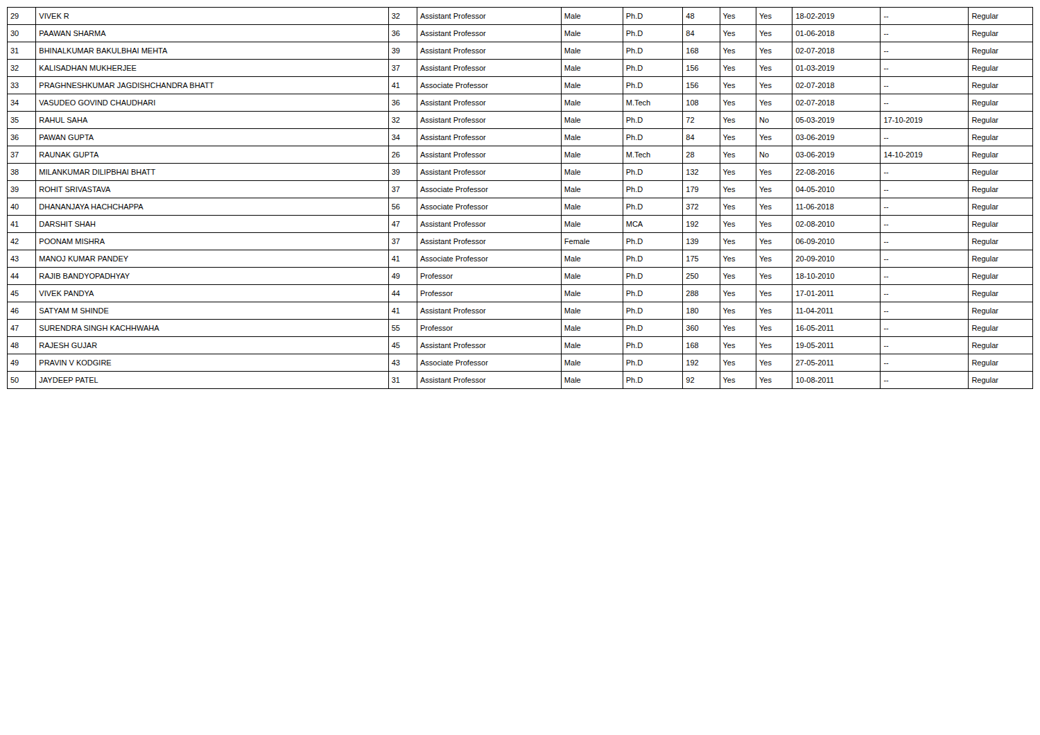| 29 | VIVEK R | 32 | Assistant Professor | Male | Ph.D | 48 | Yes | Yes | 18-02-2019 | -- | Regular |
| 30 | PAAWAN SHARMA | 36 | Assistant Professor | Male | Ph.D | 84 | Yes | Yes | 01-06-2018 | -- | Regular |
| 31 | BHINALKUMAR BAKULBHAI MEHTA | 39 | Assistant Professor | Male | Ph.D | 168 | Yes | Yes | 02-07-2018 | -- | Regular |
| 32 | KALISADHAN MUKHERJEE | 37 | Assistant Professor | Male | Ph.D | 156 | Yes | Yes | 01-03-2019 | -- | Regular |
| 33 | PRAGHNESHKUMAR JAGDISHCHANDRA BHATT | 41 | Associate Professor | Male | Ph.D | 156 | Yes | Yes | 02-07-2018 | -- | Regular |
| 34 | VASUDEO GOVIND CHAUDHARI | 36 | Assistant Professor | Male | M.Tech | 108 | Yes | Yes | 02-07-2018 | -- | Regular |
| 35 | RAHUL SAHA | 32 | Assistant Professor | Male | Ph.D | 72 | Yes | No | 05-03-2019 | 17-10-2019 | Regular |
| 36 | PAWAN GUPTA | 34 | Assistant Professor | Male | Ph.D | 84 | Yes | Yes | 03-06-2019 | -- | Regular |
| 37 | RAUNAK GUPTA | 26 | Assistant Professor | Male | M.Tech | 28 | Yes | No | 03-06-2019 | 14-10-2019 | Regular |
| 38 | MILANKUMAR DILIPBHAI BHATT | 39 | Assistant Professor | Male | Ph.D | 132 | Yes | Yes | 22-08-2016 | -- | Regular |
| 39 | ROHIT SRIVASTAVA | 37 | Associate Professor | Male | Ph.D | 179 | Yes | Yes | 04-05-2010 | -- | Regular |
| 40 | DHANANJAYA HACHCHAPPA | 56 | Associate Professor | Male | Ph.D | 372 | Yes | Yes | 11-06-2018 | -- | Regular |
| 41 | DARSHIT SHAH | 47 | Assistant Professor | Male | MCA | 192 | Yes | Yes | 02-08-2010 | -- | Regular |
| 42 | POONAM MISHRA | 37 | Assistant Professor | Female | Ph.D | 139 | Yes | Yes | 06-09-2010 | -- | Regular |
| 43 | MANOJ KUMAR PANDEY | 41 | Associate Professor | Male | Ph.D | 175 | Yes | Yes | 20-09-2010 | -- | Regular |
| 44 | RAJIB BANDYOPADHYAY | 49 | Professor | Male | Ph.D | 250 | Yes | Yes | 18-10-2010 | -- | Regular |
| 45 | VIVEK PANDYA | 44 | Professor | Male | Ph.D | 288 | Yes | Yes | 17-01-2011 | -- | Regular |
| 46 | SATYAM M SHINDE | 41 | Assistant Professor | Male | Ph.D | 180 | Yes | Yes | 11-04-2011 | -- | Regular |
| 47 | SURENDRA SINGH KACHHWAHA | 55 | Professor | Male | Ph.D | 360 | Yes | Yes | 16-05-2011 | -- | Regular |
| 48 | RAJESH GUJAR | 45 | Assistant Professor | Male | Ph.D | 168 | Yes | Yes | 19-05-2011 | -- | Regular |
| 49 | PRAVIN V KODGIRE | 43 | Associate Professor | Male | Ph.D | 192 | Yes | Yes | 27-05-2011 | -- | Regular |
| 50 | JAYDEEP PATEL | 31 | Assistant Professor | Male | Ph.D | 92 | Yes | Yes | 10-08-2011 | -- | Regular |